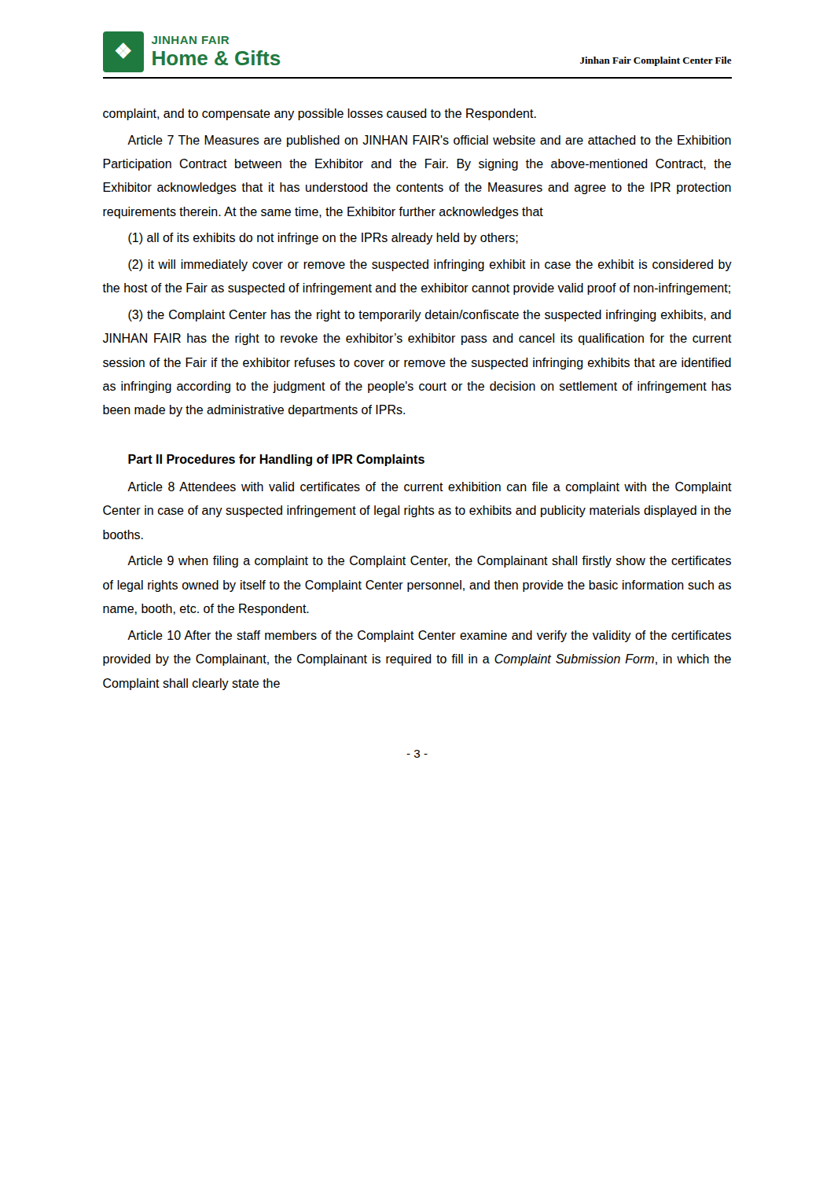❖
JINHAN FAIR
Home & Gifts
Jinhan Fair Complaint Center File
complaint, and to compensate any possible losses caused to the Respondent.
Article 7 The Measures are published on JINHAN FAIR's official website and are attached to the Exhibition Participation Contract between the Exhibitor and the Fair. By signing the above-mentioned Contract, the Exhibitor acknowledges that it has understood the contents of the Measures and agree to the IPR protection requirements therein. At the same time, the Exhibitor further acknowledges that
(1) all of its exhibits do not infringe on the IPRs already held by others;
(2) it will immediately cover or remove the suspected infringing exhibit in case the exhibit is considered by the host of the Fair as suspected of infringement and the exhibitor cannot provide valid proof of non-infringement;
(3) the Complaint Center has the right to temporarily detain/confiscate the suspected infringing exhibits, and JINHAN FAIR has the right to revoke the exhibitor’s exhibitor pass and cancel its qualification for the current session of the Fair if the exhibitor refuses to cover or remove the suspected infringing exhibits that are identified as infringing according to the judgment of the people's court or the decision on settlement of infringement has been made by the administrative departments of IPRs.
Part II Procedures for Handling of IPR Complaints
Article 8 Attendees with valid certificates of the current exhibition can file a complaint with the Complaint Center in case of any suspected infringement of legal rights as to exhibits and publicity materials displayed in the booths.
Article 9 when filing a complaint to the Complaint Center, the Complainant shall firstly show the certificates of legal rights owned by itself to the Complaint Center personnel, and then provide the basic information such as name, booth, etc. of the Respondent.
Article 10 After the staff members of the Complaint Center examine and verify the validity of the certificates provided by the Complainant, the Complainant is required to fill in a Complaint Submission Form, in which the Complaint shall clearly state the
- 3 -